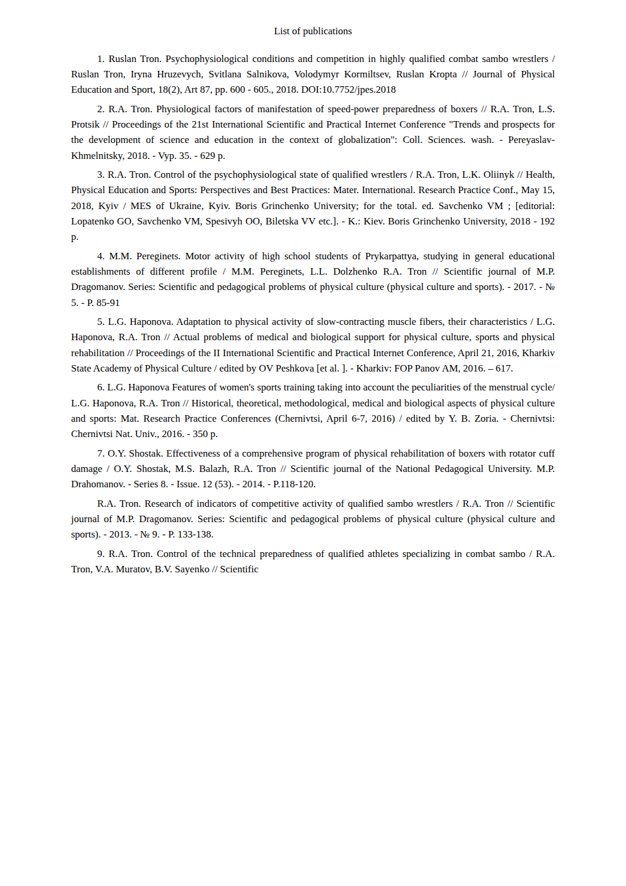List of publications
1. Ruslan Tron. Psychophysiological conditions and competition in highly qualified combat sambo wrestlers / Ruslan Tron, Iryna Hruzevych, Svitlana Salnikova, Volodymyr Kormiltsev, Ruslan Kropta // Journal of Physical Education and Sport, 18(2), Art 87, pp. 600 - 605., 2018. DOI:10.7752/jpes.2018
2. R.A. Tron. Physiological factors of manifestation of speed-power preparedness of boxers // R.A. Tron, L.S. Protsik // Proceedings of the 21st International Scientific and Practical Internet Conference "Trends and prospects for the development of science and education in the context of globalization": Coll. Sciences. wash. - Pereyaslav-Khmelnitsky, 2018. - Vyp. 35. - 629 p.
3. R.A. Tron. Control of the psychophysiological state of qualified wrestlers / R.A. Tron, L.K. Oliinyk // Health, Physical Education and Sports: Perspectives and Best Practices: Mater. International. Research Practice Conf., May 15, 2018, Kyiv / MES of Ukraine, Kyiv. Boris Grinchenko University; for the total. ed. Savchenko VM ; [editorial: Lopatenko GO, Savchenko VM, Spesivyh OO, Biletska VV etc.]. - K.: Kiev. Boris Grinchenko University, 2018 - 192 p.
4. M.M. Pereginets. Motor activity of high school students of Prykarpattya, studying in general educational establishments of different profile / M.M. Pereginets, L.L. Dolzhenko R.A. Tron // Scientific journal of M.P. Dragomanov. Series: Scientific and pedagogical problems of physical culture (physical culture and sports). - 2017. - № 5. - P. 85-91
5. L.G. Haponova. Adaptation to physical activity of slow-contracting muscle fibers, their characteristics / L.G. Haponova, R.A. Tron // Actual problems of medical and biological support for physical culture, sports and physical rehabilitation // Proceedings of the II International Scientific and Practical Internet Conference, April 21, 2016, Kharkiv State Academy of Physical Culture / edited by OV Peshkova [et al. ]. - Kharkiv: FOP Panov AM, 2016. – 617.
6. L.G. Haponova Features of women's sports training taking into account the peculiarities of the menstrual cycle/ L.G. Haponova, R.A. Tron // Historical, theoretical, methodological, medical and biological aspects of physical culture and sports: Mat. Research Practice Conferences (Chernivtsi, April 6-7, 2016) / edited by Y. B. Zoria. - Chernivtsi: Chernivtsi Nat. Univ., 2016. - 350 p.
7. O.Y. Shostak. Effectiveness of a comprehensive program of physical rehabilitation of boxers with rotator cuff damage / O.Y. Shostak, M.S. Balazh, R.A. Tron // Scientific journal of the National Pedagogical University. M.P. Drahomanov. - Series 8. - Issue. 12 (53). - 2014. - P.118-120.
R.A. Tron. Research of indicators of competitive activity of qualified sambo wrestlers / R.A. Tron // Scientific journal of M.P. Dragomanov. Series: Scientific and pedagogical problems of physical culture (physical culture and sports). - 2013. - № 9. - P. 133-138.
9. R.A. Tron. Control of the technical preparedness of qualified athletes specializing in combat sambo / R.A. Tron, V.A. Muratov, B.V. Sayenko // Scientific